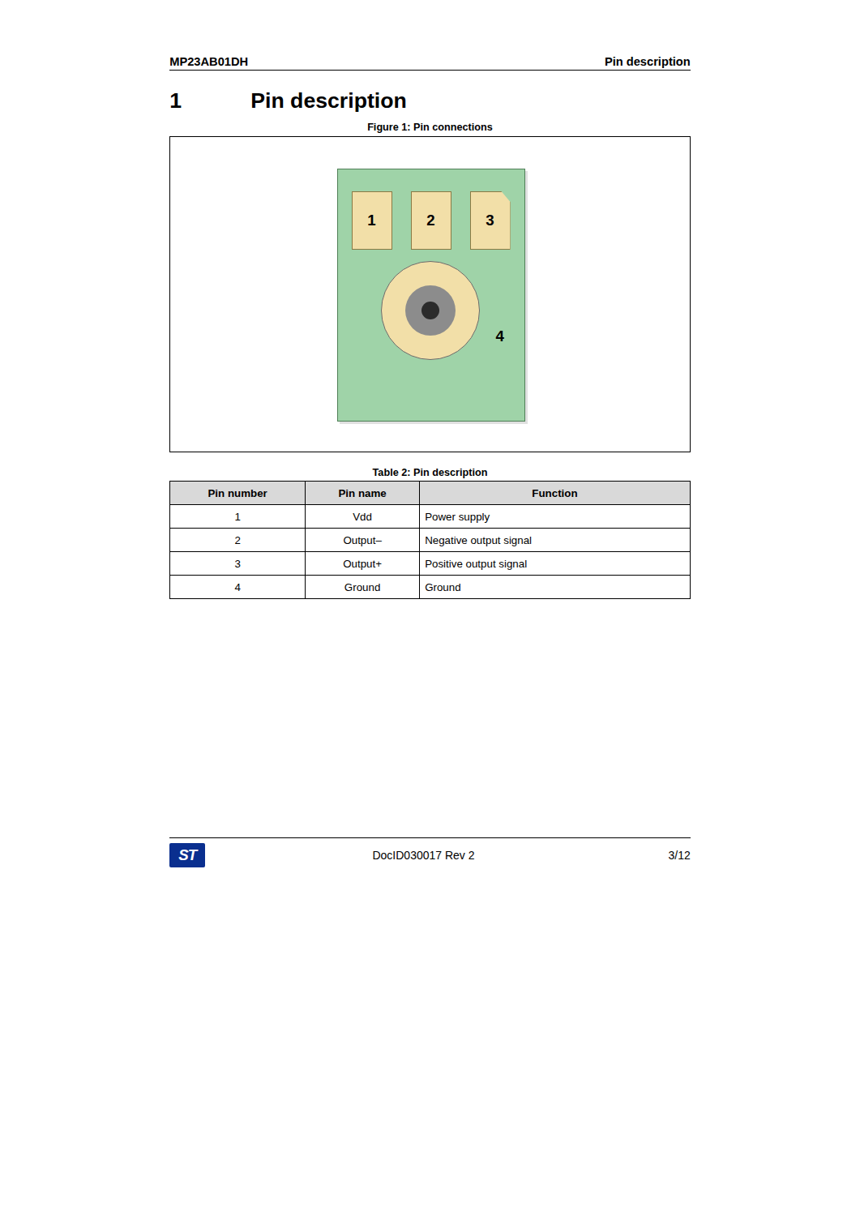MP23AB01DH
Pin description
1 Pin description
Figure 1: Pin connections
1
2
3
4
Table 2: Pin description
| Pin number | Pin name | Function |
| --- | --- | --- |
| 1 | Vdd | Power supply |
| 2 | Output– | Negative output signal |
| 3 | Output+ | Positive output signal |
| 4 | Ground | Ground |
ST
DocID030017 Rev 2
3/12